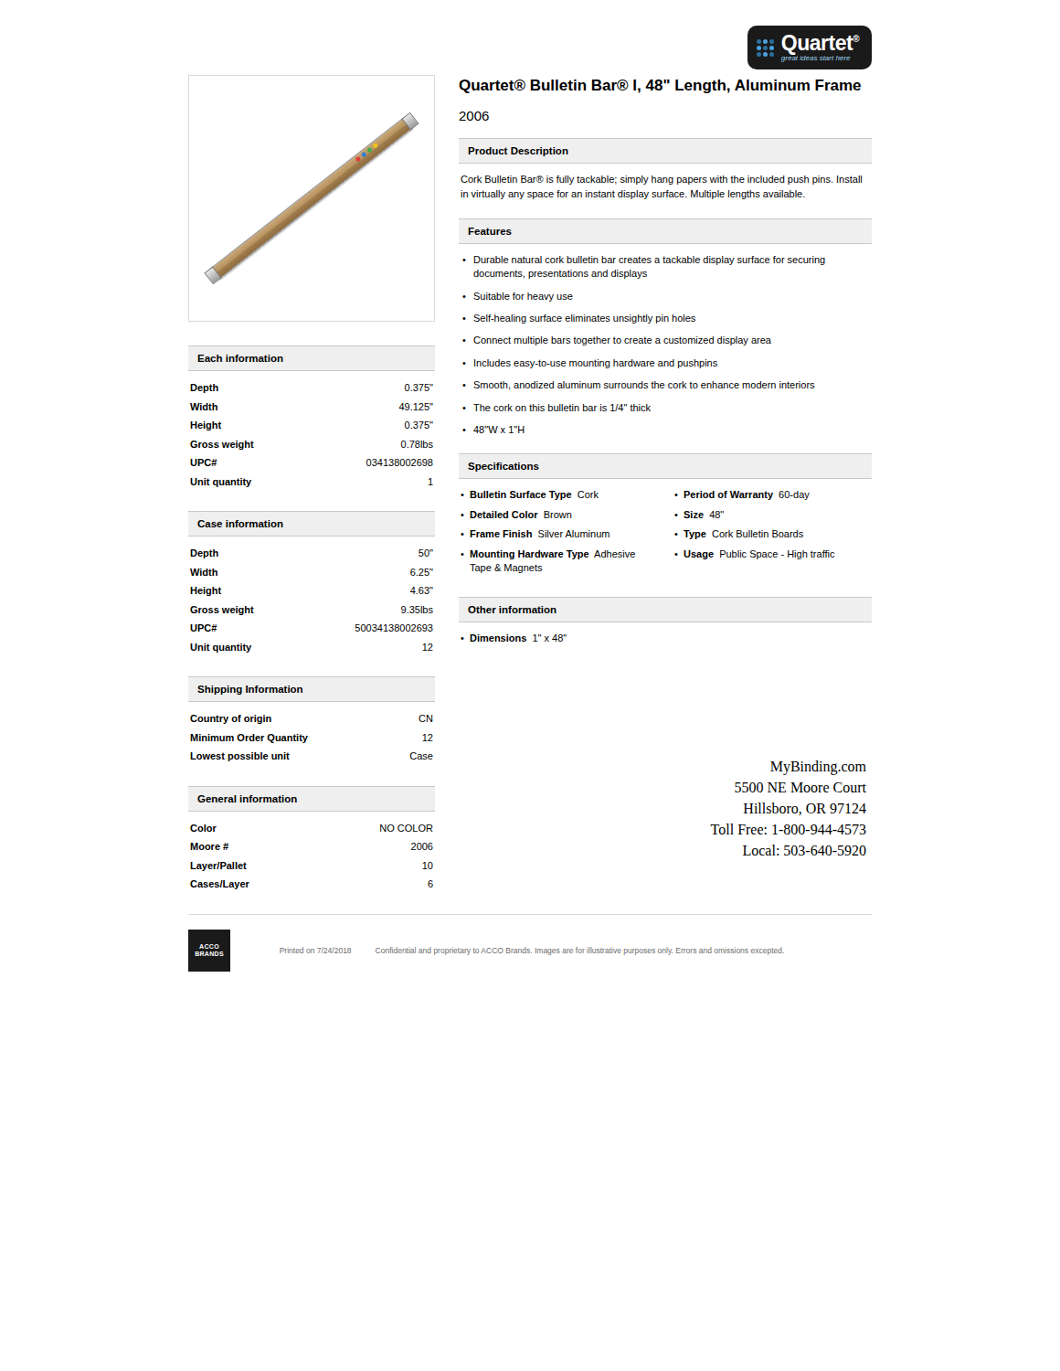Quartet®
great ideas start here
Each information
| Depth | 0.375" |
| Width | 49.125" |
| Height | 0.375" |
| Gross weight | 0.78lbs |
| UPC# | 034138002698 |
| Unit quantity | 1 |
Case information
| Depth | 50" |
| Width | 6.25" |
| Height | 4.63" |
| Gross weight | 9.35lbs |
| UPC# | 50034138002693 |
| Unit quantity | 12 |
Shipping Information
| Country of origin | CN |
| Minimum Order Quantity | 12 |
| Lowest possible unit | Case |
General information
| Color | NO COLOR |
| Moore # | 2006 |
| Layer/Pallet | 10 |
| Cases/Layer | 6 |
Quartet® Bulletin Bar® I, 48" Length, Aluminum Frame
2006
Product Description
Cork Bulletin Bar® is fully tackable; simply hang papers with the included push pins. Install in virtually any space for an instant display surface. Multiple lengths available.
Features
Durable natural cork bulletin bar creates a tackable display surface for securing documents, presentations and displays
Suitable for heavy use
Self-healing surface eliminates unsightly pin holes
Connect multiple bars together to create a customized display area
Includes easy-to-use mounting hardware and pushpins
Smooth, anodized aluminum surrounds the cork to enhance modern interiors
The cork on this bulletin bar is 1/4" thick
48"W x 1"H
Specifications
Bulletin Surface Type Cork
Detailed Color Brown
Frame Finish Silver Aluminum
Mounting Hardware Type Adhesive Tape & Magnets
Period of Warranty 60-day
Size 48"
Type Cork Bulletin Boards
Usage Public Space - High traffic
Other information
Dimensions 1" x 48"
MyBinding.com
5500 NE Moore Court
Hillsboro, OR 97124
Toll Free: 1-800-944-4573
Local: 503-640-5920
ACCO BRANDS
Printed on 7/24/2018 Confidential and proprietary to ACCO Brands. Images are for illustrative purposes only. Errors and omissions excepted.